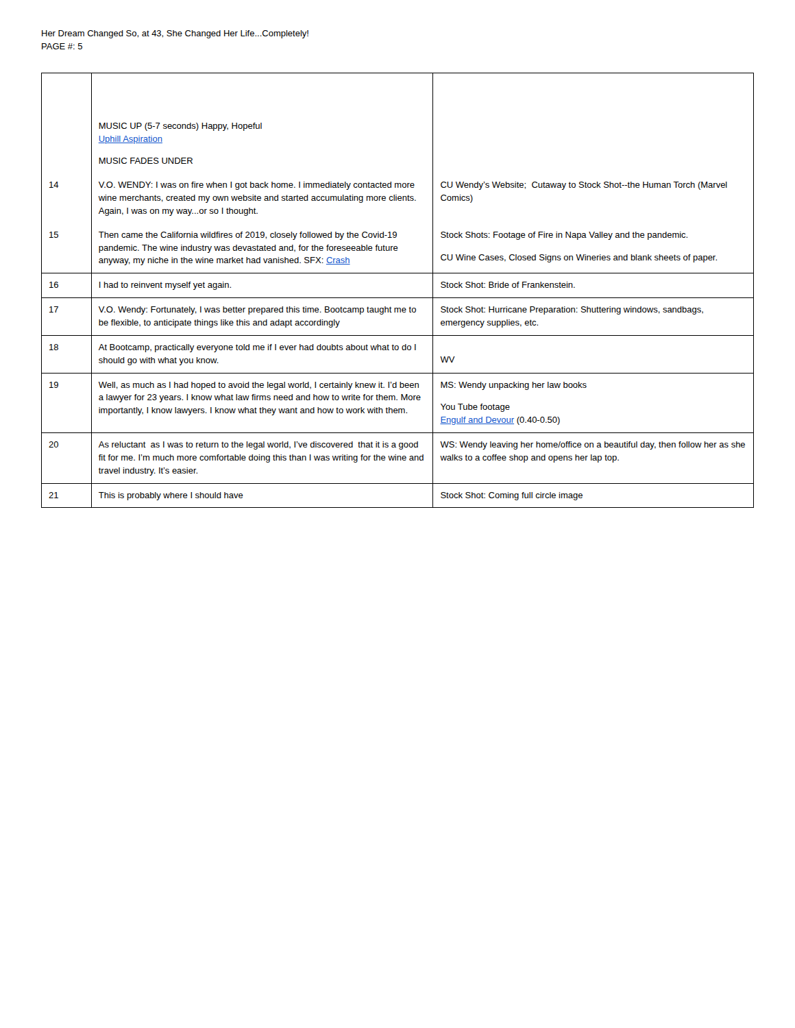Her Dream Changed So, at 43, She Changed Her Life...Completely!
PAGE #: 5
| | MUSIC UP (5-7 seconds) Happy, Hopeful Uphill Aspiration MUSIC FADES UNDER | |
| 14 | V.O. WENDY: I was on fire when I got back home. I immediately contacted more wine merchants, created my own website and started accumulating more clients. Again, I was on my way...or so I thought. | CU Wendy’s Website; Cutaway to Stock Shot--the Human Torch (Marvel Comics) |
| 15 | Then came the California wildfires of 2019, closely followed by the Covid-19 pandemic. The wine industry was devastated and, for the foreseeable future anyway, my niche in the wine market had vanished. SFX: Crash | Stock Shots: Footage of Fire in Napa Valley and the pandemic. CU Wine Cases, Closed Signs on Wineries and blank sheets of paper. |
| 16 | I had to reinvent myself yet again. | Stock Shot: Bride of Frankenstein. |
| 17 | V.O. Wendy: Fortunately, I was better prepared this time. Bootcamp taught me to be flexible, to anticipate things like this and adapt accordingly | Stock Shot: Hurricane Preparation: Shuttering windows, sandbags, emergency supplies, etc. |
| 18 | At Bootcamp, practically everyone told me if I ever had doubts about what to do I should go with what you know. | WV |
| 19 | Well, as much as I had hoped to avoid the legal world, I certainly knew it. I’d been a lawyer for 23 years. I know what law firms need and how to write for them. More importantly, I know lawyers. I know what they want and how to work with them. | MS: Wendy unpacking her law books You Tube footage Engulf and Devour (0.40-0.50) |
| 20 | As reluctant as I was to return to the legal world, I’ve discovered that it is a good fit for me. I’m much more comfortable doing this than I was writing for the wine and travel industry. It’s easier. | WS: Wendy leaving her home/office on a beautiful day, then follow her as she walks to a coffee shop and opens her lap top. |
| 21 | This is probably where I should have | Stock Shot: Coming full circle image |